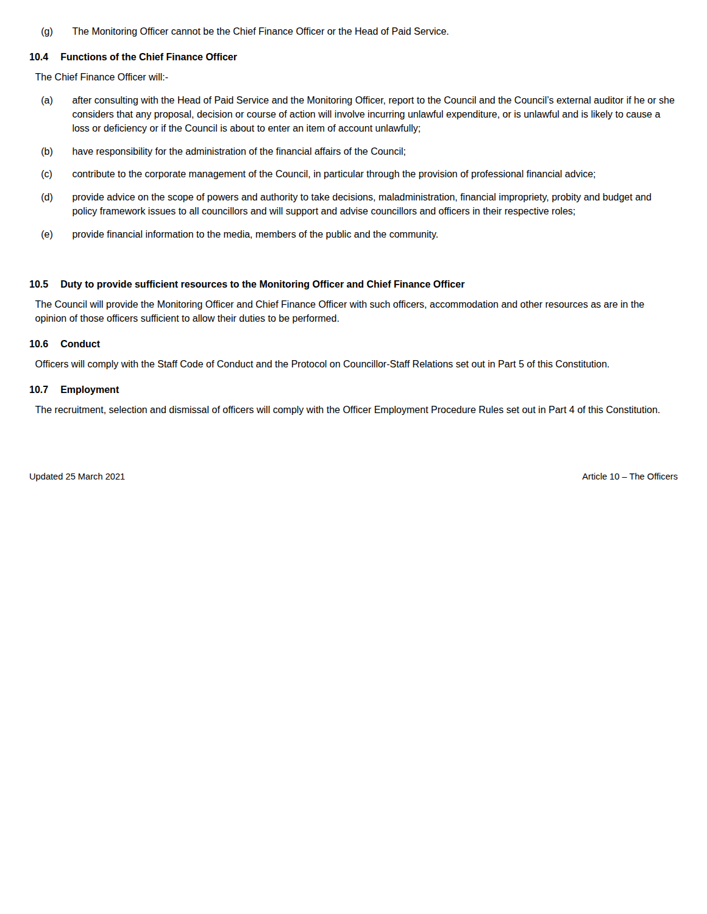(g)
The Monitoring Officer cannot be the Chief Finance Officer or the Head of Paid Service.
10.4 Functions of the Chief Finance Officer
The Chief Finance Officer will:-
(a)
after consulting with the Head of Paid Service and the Monitoring Officer, report to the Council and the Council’s external auditor if he or she considers that any proposal, decision or course of action will involve incurring unlawful expenditure, or is unlawful and is likely to cause a loss or deficiency or if the Council is about to enter an item of account unlawfully;
(b)
have responsibility for the administration of the financial affairs of the Council;
(c)
contribute to the corporate management of the Council, in particular through the provision of professional financial advice;
(d)
provide advice on the scope of powers and authority to take decisions, maladministration, financial impropriety, probity and budget and policy framework issues to all councillors and will support and advise councillors and officers in their respective roles;
(e)
provide financial information to the media, members of the public and the community.
10.5 Duty to provide sufficient resources to the Monitoring Officer and Chief Finance Officer
The Council will provide the Monitoring Officer and Chief Finance Officer with such officers, accommodation and other resources as are in the opinion of those officers sufficient to allow their duties to be performed.
10.6 Conduct
Officers will comply with the Staff Code of Conduct and the Protocol on Councillor-Staff Relations set out in Part 5 of this Constitution.
10.7 Employment
The recruitment, selection and dismissal of officers will comply with the Officer Employment Procedure Rules set out in Part 4 of this Constitution.
Updated 25 March 2021 Article 10 – The Officers